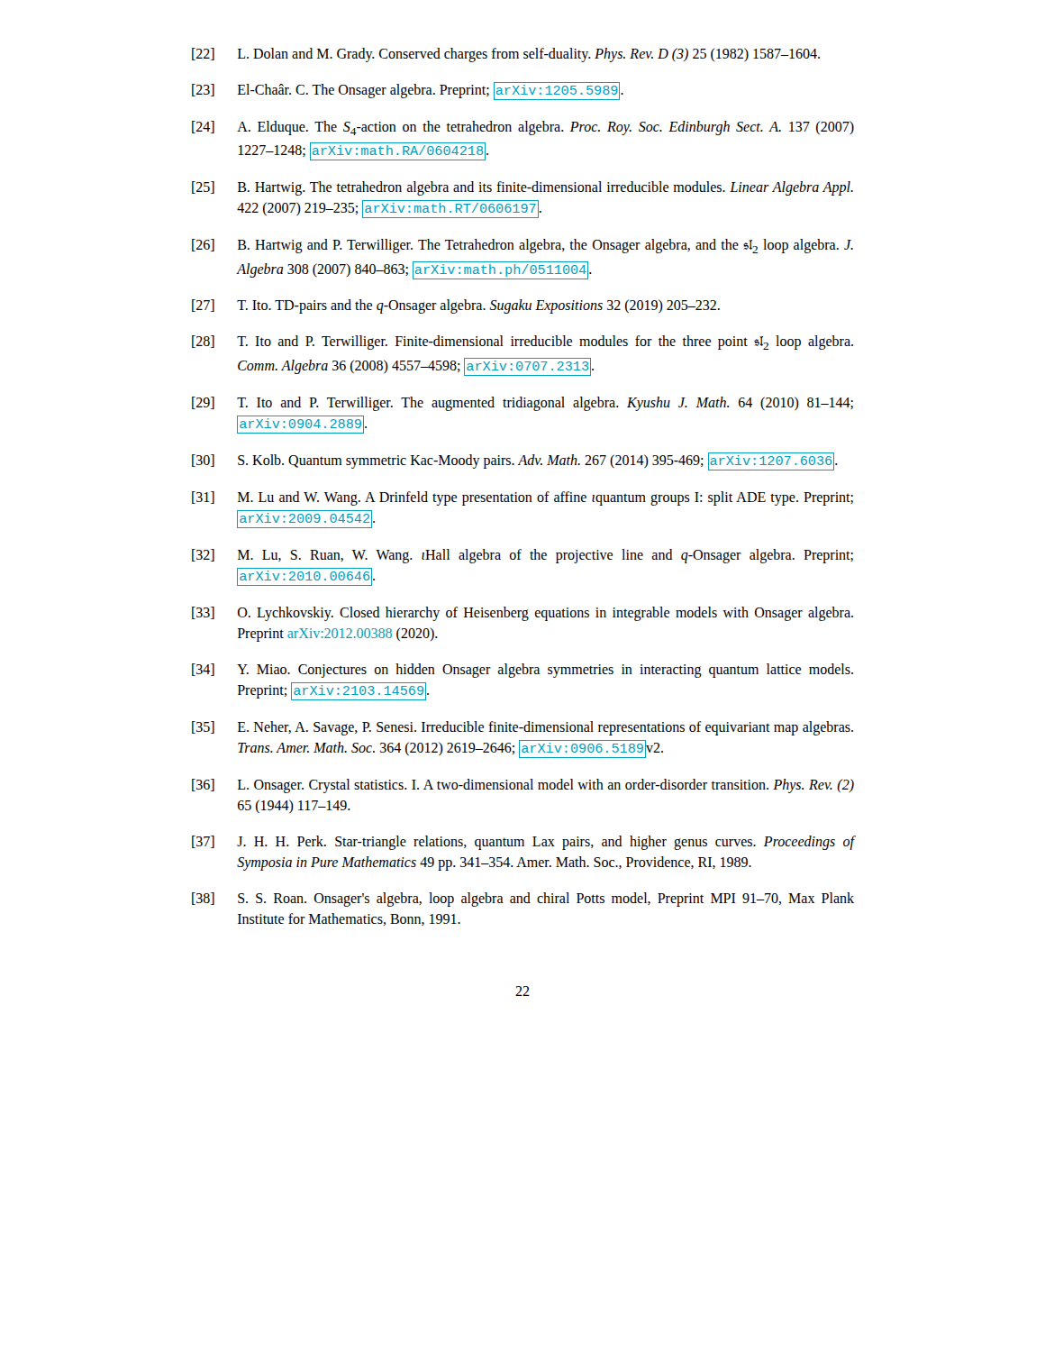[22] L. Dolan and M. Grady. Conserved charges from self-duality. Phys. Rev. D (3) 25 (1982) 1587–1604.
[23] El-Chaâr. C. The Onsager algebra. Preprint; arXiv:1205.5989.
[24] A. Elduque. The S4-action on the tetrahedron algebra. Proc. Roy. Soc. Edinburgh Sect. A. 137 (2007) 1227–1248; arXiv:math.RA/0604218.
[25] B. Hartwig. The tetrahedron algebra and its finite-dimensional irreducible modules. Linear Algebra Appl. 422 (2007) 219–235; arXiv:math.RT/0606197.
[26] B. Hartwig and P. Terwilliger. The Tetrahedron algebra, the Onsager algebra, and the 𝔰𝔩2 loop algebra. J. Algebra 308 (2007) 840–863; arXiv:math.ph/0511004.
[27] T. Ito. TD-pairs and the q-Onsager algebra. Sugaku Expositions 32 (2019) 205–232.
[28] T. Ito and P. Terwilliger. Finite-dimensional irreducible modules for the three point 𝔰𝔩2 loop algebra. Comm. Algebra 36 (2008) 4557–4598; arXiv:0707.2313.
[29] T. Ito and P. Terwilliger. The augmented tridiagonal algebra. Kyushu J. Math. 64 (2010) 81–144; arXiv:0904.2889.
[30] S. Kolb. Quantum symmetric Kac-Moody pairs. Adv. Math. 267 (2014) 395-469; arXiv:1207.6036.
[31] M. Lu and W. Wang. A Drinfeld type presentation of affine ιquantum groups I: split ADE type. Preprint; arXiv:2009.04542.
[32] M. Lu, S. Ruan, W. Wang. ι Hall algebra of the projective line and q-Onsager algebra. Preprint; arXiv:2010.00646.
[33] O. Lychkovskiy. Closed hierarchy of Heisenberg equations in integrable models with Onsager algebra. Preprint arXiv:2012.00388 (2020).
[34] Y. Miao. Conjectures on hidden Onsager algebra symmetries in interacting quantum lattice models. Preprint; arXiv:2103.14569.
[35] E. Neher, A. Savage, P. Senesi. Irreducible finite-dimensional representations of equivariant map algebras. Trans. Amer. Math. Soc. 364 (2012) 2619–2646; arXiv:0906.5189v2.
[36] L. Onsager. Crystal statistics. I. A two-dimensional model with an order-disorder transition. Phys. Rev. (2) 65 (1944) 117–149.
[37] J. H. H. Perk. Star-triangle relations, quantum Lax pairs, and higher genus curves. Proceedings of Symposia in Pure Mathematics 49 pp. 341–354. Amer. Math. Soc., Providence, RI, 1989.
[38] S. S. Roan. Onsager's algebra, loop algebra and chiral Potts model, Preprint MPI 91–70, Max Plank Institute for Mathematics, Bonn, 1991.
22